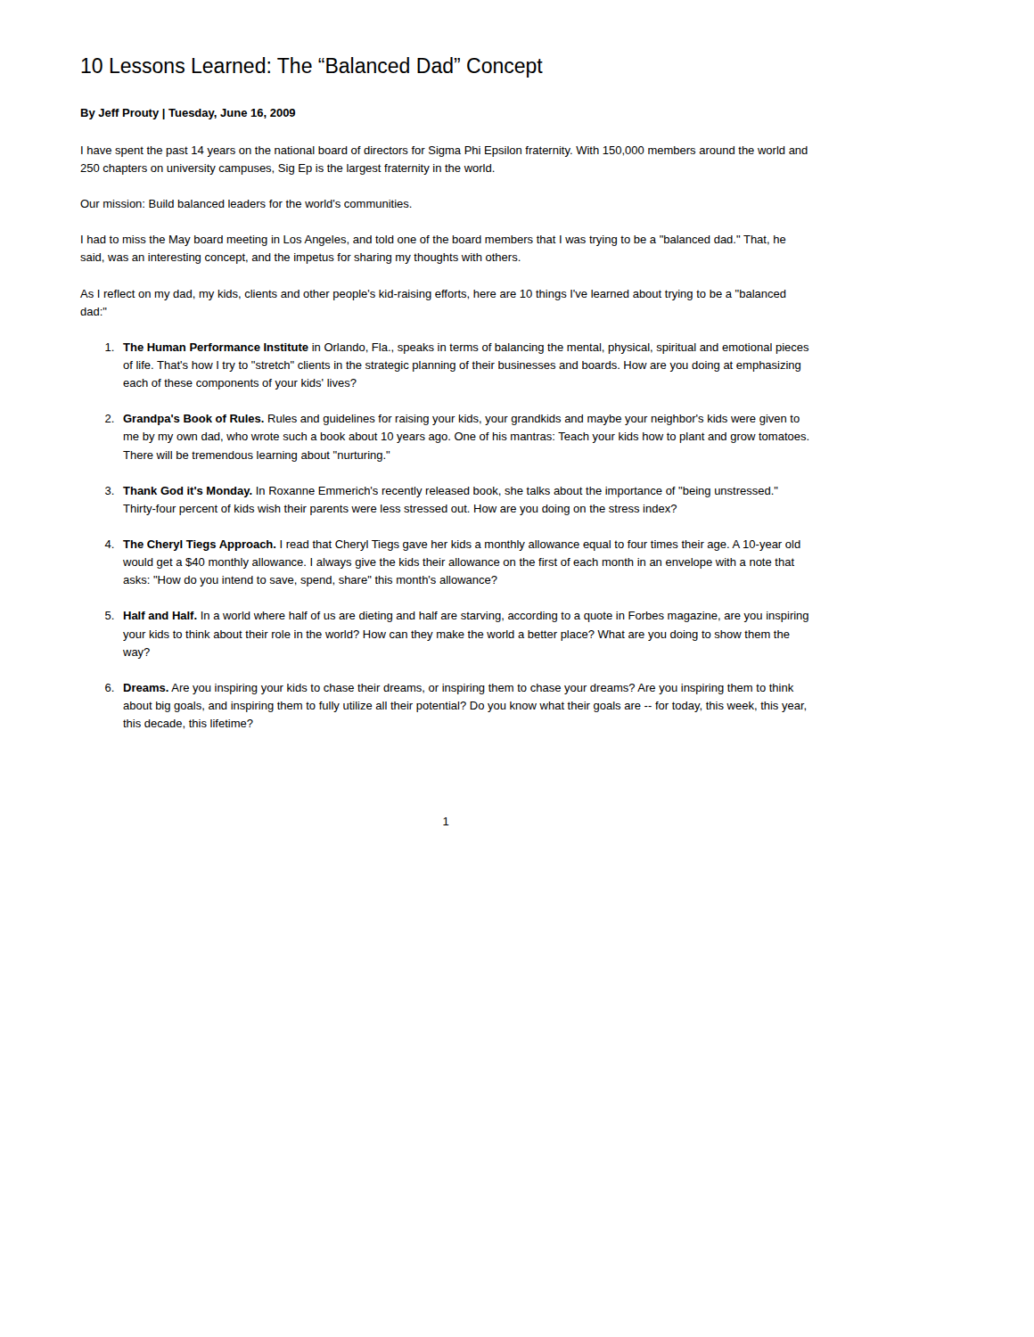10 Lessons Learned: The “Balanced Dad” Concept
By Jeff Prouty | Tuesday, June 16, 2009
I have spent the past 14 years on the national board of directors for Sigma Phi Epsilon fraternity. With 150,000 members around the world and 250 chapters on university campuses, Sig Ep is the largest fraternity in the world.
Our mission: Build balanced leaders for the world's communities.
I had to miss the May board meeting in Los Angeles, and told one of the board members that I was trying to be a "balanced dad." That, he said, was an interesting concept, and the impetus for sharing my thoughts with others.
As I reflect on my dad, my kids, clients and other people's kid-raising efforts, here are 10 things I've learned about trying to be a "balanced dad:"
The Human Performance Institute in Orlando, Fla., speaks in terms of balancing the mental, physical, spiritual and emotional pieces of life. That's how I try to "stretch" clients in the strategic planning of their businesses and boards. How are you doing at emphasizing each of these components of your kids' lives?
Grandpa's Book of Rules. Rules and guidelines for raising your kids, your grandkids and maybe your neighbor's kids were given to me by my own dad, who wrote such a book about 10 years ago. One of his mantras: Teach your kids how to plant and grow tomatoes. There will be tremendous learning about "nurturing."
Thank God it's Monday. In Roxanne Emmerich's recently released book, she talks about the importance of "being unstressed." Thirty-four percent of kids wish their parents were less stressed out. How are you doing on the stress index?
The Cheryl Tiegs Approach. I read that Cheryl Tiegs gave her kids a monthly allowance equal to four times their age. A 10-year old would get a $40 monthly allowance. I always give the kids their allowance on the first of each month in an envelope with a note that asks: "How do you intend to save, spend, share" this month's allowance?
Half and Half. In a world where half of us are dieting and half are starving, according to a quote in Forbes magazine, are you inspiring your kids to think about their role in the world? How can they make the world a better place? What are you doing to show them the way?
Dreams. Are you inspiring your kids to chase their dreams, or inspiring them to chase your dreams? Are you inspiring them to think about big goals, and inspiring them to fully utilize all their potential? Do you know what their goals are -- for today, this week, this year, this decade, this lifetime?
1